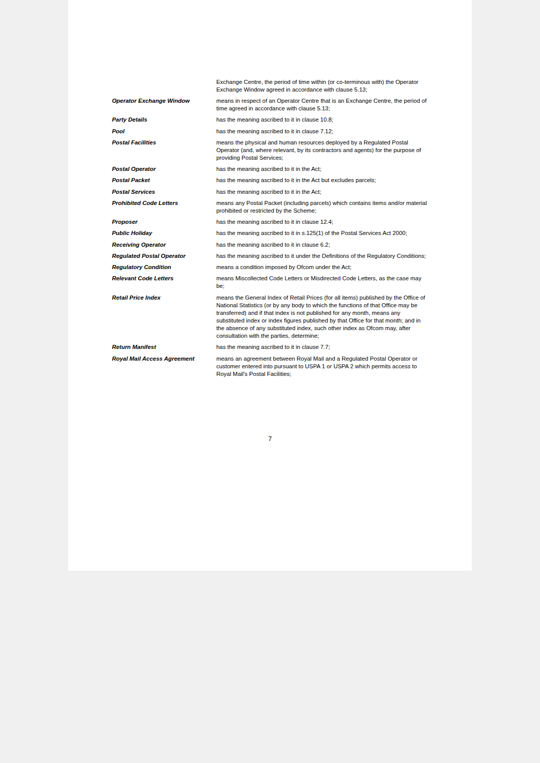| | Exchange Centre, the period of time within (or co-terminous with) the Operator Exchange Window agreed in accordance with clause 5.13; |
| Operator Exchange Window | means in respect of an Operator Centre that is an Exchange Centre, the period of time agreed in accordance with clause 5.13; |
| Party Details | has the meaning ascribed to it in clause 10.8; |
| Pool | has the meaning ascribed to it in clause 7.12; |
| Postal Facilities | means the physical and human resources deployed by a Regulated Postal Operator (and, where relevant, by its contractors and agents) for the purpose of providing Postal Services; |
| Postal Operator | has the meaning ascribed to it in the Act; |
| Postal Packet | has the meaning ascribed to it in the Act but excludes parcels; |
| Postal Services | has the meaning ascribed to it in the Act; |
| Prohibited Code Letters | means any Postal Packet (including parcels) which contains items and/or material prohibited or restricted by the Scheme; |
| Proposer | has the meaning ascribed to it in clause 12.4; |
| Public Holiday | has the meaning ascribed to it in s.125(1) of the Postal Services Act 2000; |
| Receiving Operator | has the meaning ascribed to it in clause 6.2; |
| Regulated Postal Operator | has the meaning ascribed to it under the Definitions of the Regulatory Conditions; |
| Regulatory Condition | means a condition imposed by Ofcom under the Act; |
| Relevant Code Letters | means Miscollected Code Letters or Misdirected Code Letters, as the case may be; |
| Retail Price Index | means the General Index of Retail Prices (for all items) published by the Office of National Statistics (or by any body to which the functions of that Office may be transferred) and if that index is not published for any month, means any substituted index or index figures published by that Office for that month; and in the absence of any substituted index, such other index as Ofcom may, after consultation with the parties, determine; |
| Return Manifest | has the meaning ascribed to it in clause 7.7; |
| Royal Mail Access Agreement | means an agreement between Royal Mail and a Regulated Postal Operator or customer entered into pursuant to USPA 1 or USPA 2 which permits access to Royal Mail's Postal Facilities; |
7